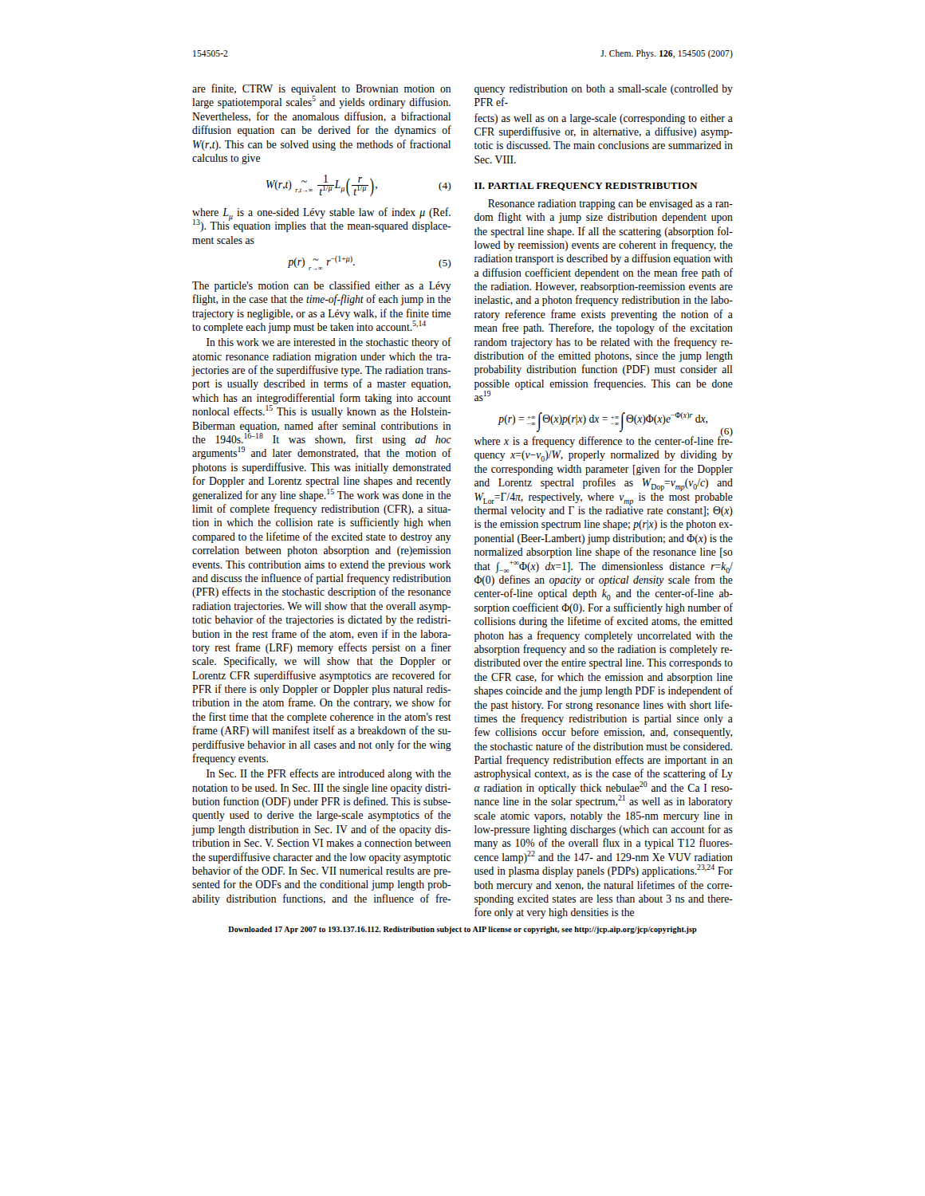154505-2
J. Chem. Phys. 126, 154505 (2007)
are finite, CTRW is equivalent to Brownian motion on large spatiotemporal scales5 and yields ordinary diffusion. Nevertheless, for the anomalous diffusion, a bifractional diffusion equation can be derived for the dynamics of W(r,t). This can be solved using the methods of fractional calculus to give
W(r,t) ~r,t→∞ 1 t1/μ Lμ(rt1/μ), (4)
where Lμ is a one-sided Lévy stable law of index μ (Ref. 13). This equation implies that the mean-squared displacement scales as
p(r) ~r→∞ r−(1+μ). (5)
The particle's motion can be classified either as a Lévy flight, in the case that the time-of-flight of each jump in the trajectory is negligible, or as a Lévy walk, if the finite time to complete each jump must be taken into account.5,14
In this work we are interested in the stochastic theory of atomic resonance radiation migration under which the trajectories are of the superdiffusive type. The radiation transport is usually described in terms of a master equation, which has an integrodifferential form taking into account nonlocal effects.15 This is usually known as the Holstein-Biberman equation, named after seminal contributions in the 1940s.16–18 It was shown, first using ad hoc arguments19 and later demonstrated, that the motion of photons is superdiffusive. This was initially demonstrated for Doppler and Lorentz spectral line shapes and recently generalized for any line shape.15 The work was done in the limit of complete frequency redistribution (CFR), a situation in which the collision rate is sufficiently high when compared to the lifetime of the excited state to destroy any correlation between photon absorption and (re)emission events. This contribution aims to extend the previous work and discuss the influence of partial frequency redistribution (PFR) effects in the stochastic description of the resonance radiation trajectories. We will show that the overall asymptotic behavior of the trajectories is dictated by the redistribution in the rest frame of the atom, even if in the laboratory rest frame (LRF) memory effects persist on a finer scale. Specifically, we will show that the Doppler or Lorentz CFR superdiffusive asymptotics are recovered for PFR if there is only Doppler or Doppler plus natural redistribution in the atom frame. On the contrary, we show for the first time that the complete coherence in the atom's rest frame (ARF) will manifest itself as a breakdown of the superdiffusive behavior in all cases and not only for the wing frequency events.
In Sec. II the PFR effects are introduced along with the notation to be used. In Sec. III the single line opacity distribution function (ODF) under PFR is defined. This is subsequently used to derive the large-scale asymptotics of the jump length distribution in Sec. IV and of the opacity distribution in Sec. V. Section VI makes a connection between the superdiffusive character and the low opacity asymptotic behavior of the ODF. In Sec. VII numerical results are presented for the ODFs and the conditional jump length probability distribution functions, and the influence of frequency redistribution on both a small-scale (controlled by PFR ef-
fects) as well as on a large-scale (corresponding to either a CFR superdiffusive or, in alternative, a diffusive) asymptotic is discussed. The main conclusions are summarized in Sec. VIII.
II. PARTIAL FREQUENCY REDISTRIBUTION
Resonance radiation trapping can be envisaged as a random flight with a jump size distribution dependent upon the spectral line shape. If all the scattering (absorption followed by reemission) events are coherent in frequency, the radiation transport is described by a diffusion equation with a diffusion coefficient dependent on the mean free path of the radiation. However, reabsorption-reemission events are inelastic, and a photon frequency redistribution in the laboratory reference frame exists preventing the notion of a mean free path. Therefore, the topology of the excitation random trajectory has to be related with the frequency redistribution of the emitted photons, since the jump length probability distribution function (PDF) must consider all possible optical emission frequencies. This can be done as19
p(r) = +∞−∞∫Θ(x)p(r|x) dx = +∞−∞∫Θ(x)Φ(x)e−Φ(x)r dx, (6)
where x is a frequency difference to the center-of-line frequency x=(ν−ν0)/W, properly normalized by dividing by the corresponding width parameter [given for the Doppler and Lorentz spectral profiles as WDop=vmp(ν0/c) and WLor=Γ/4π, respectively, where vmp is the most probable thermal velocity and Γ is the radiative rate constant]; Θ(x) is the emission spectrum line shape; p(r|x) is the photon exponential (Beer-Lambert) jump distribution; and Φ(x) is the normalized absorption line shape of the resonance line [so that ∫−∞+∞Φ(x) dx=1]. The dimensionless distance r=k0/Φ(0) defines an opacity or optical density scale from the center-of-line optical depth k0 and the center-of-line absorption coefficient Φ(0). For a sufficiently high number of collisions during the lifetime of excited atoms, the emitted photon has a frequency completely uncorrelated with the absorption frequency and so the radiation is completely redistributed over the entire spectral line. This corresponds to the CFR case, for which the emission and absorption line shapes coincide and the jump length PDF is independent of the past history. For strong resonance lines with short lifetimes the frequency redistribution is partial since only a few collisions occur before emission, and, consequently, the stochastic nature of the distribution must be considered. Partial frequency redistribution effects are important in an astrophysical context, as is the case of the scattering of Ly α radiation in optically thick nebulae20 and the Ca I resonance line in the solar spectrum,21 as well as in laboratory scale atomic vapors, notably the 185-nm mercury line in low-pressure lighting discharges (which can account for as many as 10% of the overall flux in a typical T12 fluorescence lamp)22 and the 147- and 129-nm Xe VUV radiation used in plasma display panels (PDPs) applications.23,24 For both mercury and xenon, the natural lifetimes of the corresponding excited states are less than about 3 ns and therefore only at very high densities is the
Downloaded 17 Apr 2007 to 193.137.16.112. Redistribution subject to AIP license or copyright, see http://jcp.aip.org/jcp/copyright.jsp